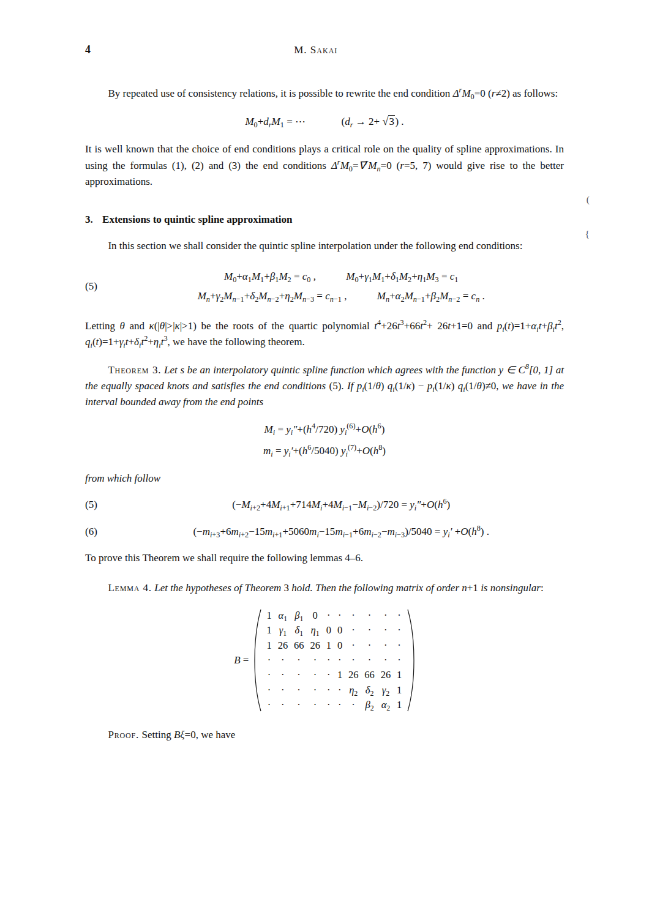4 M. Sakai
( {
By repeated use of consistency relations, it is possible to rewrite the end condition ΔrM0=0 (r≠2) as follows:
M0+drM1 = ⋯ (dr → 2+ √3) .
It is well known that the choice of end conditions plays a critical role on the quality of spline approximations. In using the formulas (1), (2) and (3) the end conditions ΔrM0=∇rMn=0 (r=5, 7) would give rise to the better approximations.
3. Extensions to quintic spline approximation
In this section we shall consider the quintic spline interpolation under the following end conditions:
(5)
M0+α1M1+β1M2 = c0 , M0+γ1M1+δ1M2+η1M3 = c1
Mn+γ2Mn−1+δ2Mn−2+η2Mn−3 = cn−1 , Mn+α2Mn−1+β2Mn−2 = cn .
Letting θ and κ(|θ|>|κ|>1) be the roots of the quartic polynomial t4+26t3+66t2+ 26t+1=0 and pi(t)=1+αit+βit2, qi(t)=1+γit+δit2+ηit3, we have the following theorem.
Theorem 3. Let s be an interpolatory quintic spline function which agrees with the function y ∈ C8[0, 1] at the equally spaced knots and satisfies the end conditions (5). If pi(1/θ) qi(1/κ) − pi(1/κ) qi(1/θ)≠0, we have in the interval bounded away from the end points
Mi = yi″+(h4/720) yi(6)+O(h6)
mi = yi′+(h6/5040) yi(7)+O(h8)
from which follow
(5)
(−Mi+2+4Mi+1+714Mi+4Mi−1−Mi−2)/720 = yi″+O(h6)
(6)
(−mi+3+6mi+2−15mi+1+5060mi−15mi−1+6mi−2−mi−3)/5040 = yi′ +O(h8) .
To prove this Theorem we shall require the following lemmas 4–6.
Lemma 4. Let the hypotheses of Theorem 3 hold. Then the following matrix of order n+1 is nonsingular:
B =
| 1 | α 1 | β 1 | 0 | · | · | · | · | · | · |
| 1 | γ 1 | δ 1 | η 1 | 0 | 0 | · | · | · | · |
| 1 | 26 | 66 | 26 | 1 | 0 | · | · | · | · |
| · | · | · | · | · | · | · | · | · | · |
| · | · | · | · | · | 1 | 26 | 66 | 26 | 1 |
| · | · | · | · | · | · | η 2 | δ 2 | γ 2 | 1 |
| · | · | · | · | · | · | · | β 2 | α 2 | 1 |
Proof. Setting Bξ=0, we have